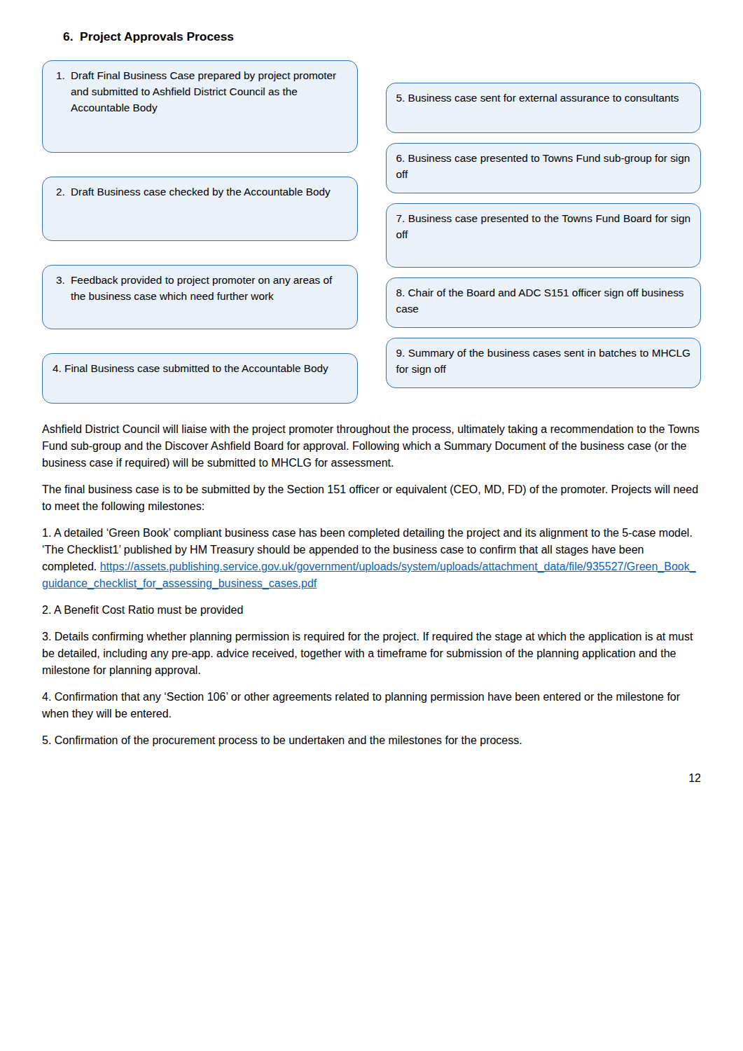6. Project Approvals Process
Draft Final Business Case prepared by project promoter and submitted to Ashfield District Council as the Accountable Body
Draft Business case checked by the Accountable Body
Feedback provided to project promoter on any areas of the business case which need further work
4. Final Business case submitted to the Accountable Body
5. Business case sent for external assurance to consultants
6. Business case presented to Towns Fund sub-group for sign off
7. Business case presented to the Towns Fund Board for sign off
8. Chair of the Board and ADC S151 officer sign off business case
9. Summary of the business cases sent in batches to MHCLG for sign off
Ashfield District Council will liaise with the project promoter throughout the process, ultimately taking a recommendation to the Towns Fund sub-group and the Discover Ashfield Board for approval. Following which a Summary Document of the business case (or the business case if required) will be submitted to MHCLG for assessment.
The final business case is to be submitted by the Section 151 officer or equivalent (CEO, MD, FD) of the promoter. Projects will need to meet the following milestones:
1. A detailed ‘Green Book’ compliant business case has been completed detailing the project and its alignment to the 5-case model. ‘The Checklist1’ published by HM Treasury should be appended to the business case to confirm that all stages have been completed. https://assets.publishing.service.gov.uk/government/uploads/system/uploads/attachment_data/file/935527/Green_Book_guidance_checklist_for_assessing_business_cases.pdf
2. A Benefit Cost Ratio must be provided
3. Details confirming whether planning permission is required for the project. If required the stage at which the application is at must be detailed, including any pre-app. advice received, together with a timeframe for submission of the planning application and the milestone for planning approval.
4. Confirmation that any ‘Section 106’ or other agreements related to planning permission have been entered or the milestone for when they will be entered.
5. Confirmation of the procurement process to be undertaken and the milestones for the process.
12